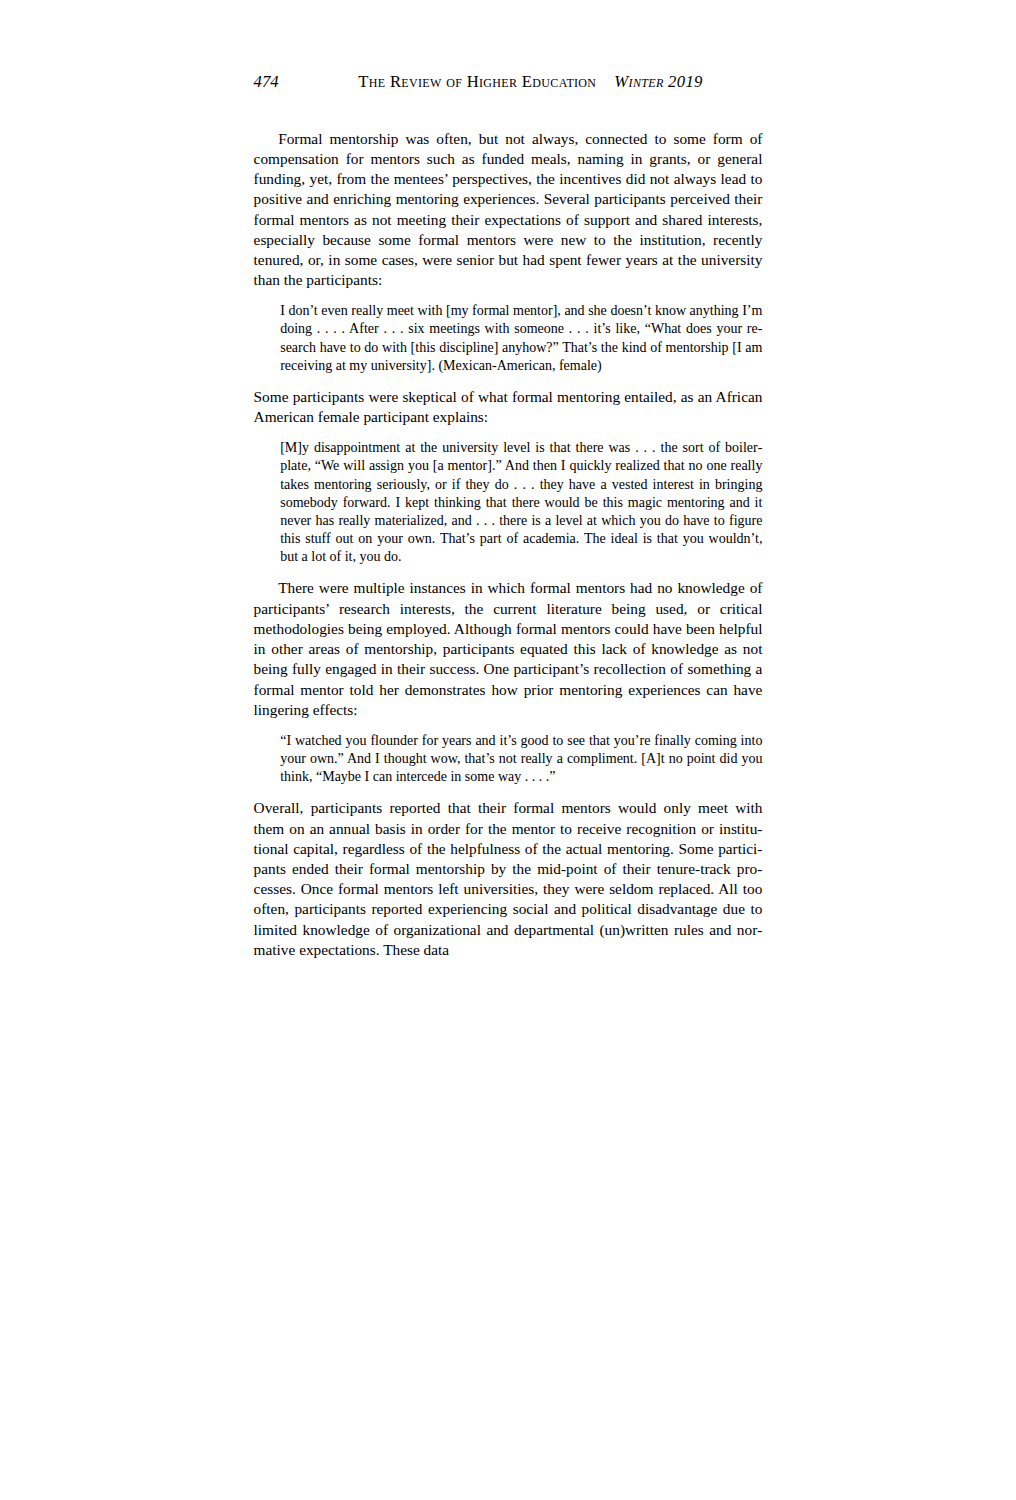474 The Review of Higher Education Winter 2019
Formal mentorship was often, but not always, connected to some form of compensation for mentors such as funded meals, naming in grants, or general funding, yet, from the mentees’ perspectives, the incentives did not always lead to positive and enriching mentoring experiences. Several participants perceived their formal mentors as not meeting their expectations of support and shared interests, especially because some formal mentors were new to the institution, recently tenured, or, in some cases, were senior but had spent fewer years at the university than the participants:
I don’t even really meet with [my formal mentor], and she doesn’t know anything I’m doing . . . . After . . . six meetings with someone . . . it’s like, “What does your research have to do with [this discipline] anyhow?” That’s the kind of mentorship [I am receiving at my university]. (Mexican-American, female)
Some participants were skeptical of what formal mentoring entailed, as an African American female participant explains:
[M]y disappointment at the university level is that there was . . . the sort of boilerplate, “We will assign you [a mentor].” And then I quickly realized that no one really takes mentoring seriously, or if they do . . . they have a vested interest in bringing somebody forward. I kept thinking that there would be this magic mentoring and it never has really materialized, and . . . there is a level at which you do have to figure this stuff out on your own. That’s part of academia. The ideal is that you wouldn’t, but a lot of it, you do.
There were multiple instances in which formal mentors had no knowledge of participants’ research interests, the current literature being used, or critical methodologies being employed. Although formal mentors could have been helpful in other areas of mentorship, participants equated this lack of knowledge as not being fully engaged in their success. One participant’s recollection of something a formal mentor told her demonstrates how prior mentoring experiences can have lingering effects:
“I watched you flounder for years and it’s good to see that you’re finally coming into your own.” And I thought wow, that’s not really a compliment. [A]t no point did you think, “Maybe I can intercede in some way . . . .”
Overall, participants reported that their formal mentors would only meet with them on an annual basis in order for the mentor to receive recognition or institutional capital, regardless of the helpfulness of the actual mentoring. Some participants ended their formal mentorship by the mid-point of their tenure-track processes. Once formal mentors left universities, they were seldom replaced. All too often, participants reported experiencing social and political disadvantage due to limited knowledge of organizational and departmental (un)written rules and normative expectations. These data